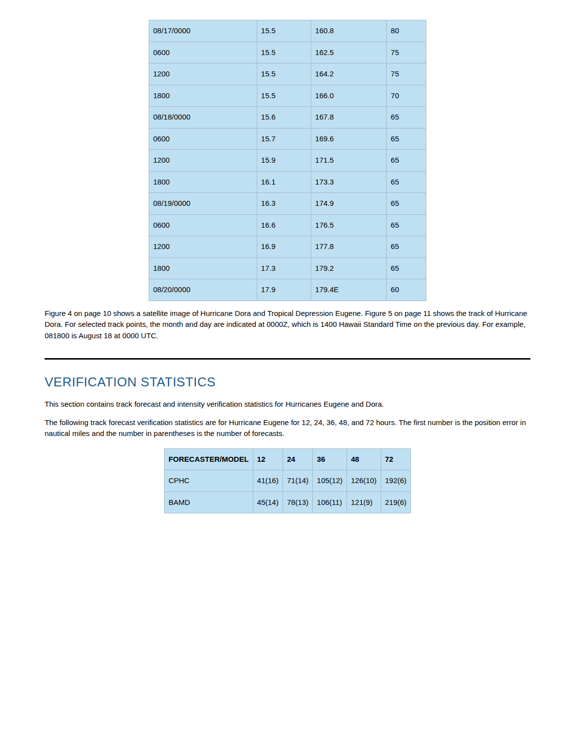| 08/17/0000 | 15.5 | 160.8 | 80 |
| 0600 | 15.5 | 162.5 | 75 |
| 1200 | 15.5 | 164.2 | 75 |
| 1800 | 15.5 | 166.0 | 70 |
| 08/18/0000 | 15.6 | 167.8 | 65 |
| 0600 | 15.7 | 169.6 | 65 |
| 1200 | 15.9 | 171.5 | 65 |
| 1800 | 16.1 | 173.3 | 65 |
| 08/19/0000 | 16.3 | 174.9 | 65 |
| 0600 | 16.6 | 176.5 | 65 |
| 1200 | 16.9 | 177.8 | 65 |
| 1800 | 17.3 | 179.2 | 65 |
| 08/20/0000 | 17.9 | 179.4E | 60 |
Figure 4 on page 10 shows a satellite image of Hurricane Dora and Tropical Depression Eugene. Figure 5 on page 11 shows the track of Hurricane Dora. For selected track points, the month and day are indicated at 0000Z, which is 1400 Hawaii Standard Time on the previous day. For example, 081800 is August 18 at 0000 UTC.
VERIFICATION STATISTICS
This section contains track forecast and intensity verification statistics for Hurricanes Eugene and Dora.
The following track forecast verification statistics are for Hurricane Eugene for 12, 24, 36, 48, and 72 hours. The first number is the position error in nautical miles and the number in parentheses is the number of forecasts.
| FORECASTER/MODEL | 12 | 24 | 36 | 48 | 72 |
| --- | --- | --- | --- | --- | --- |
| CPHC | 41(16) | 71(14) | 105(12) | 126(10) | 192(6) |
| BAMD | 45(14) | 78(13) | 106(11) | 121(9) | 219(6) |